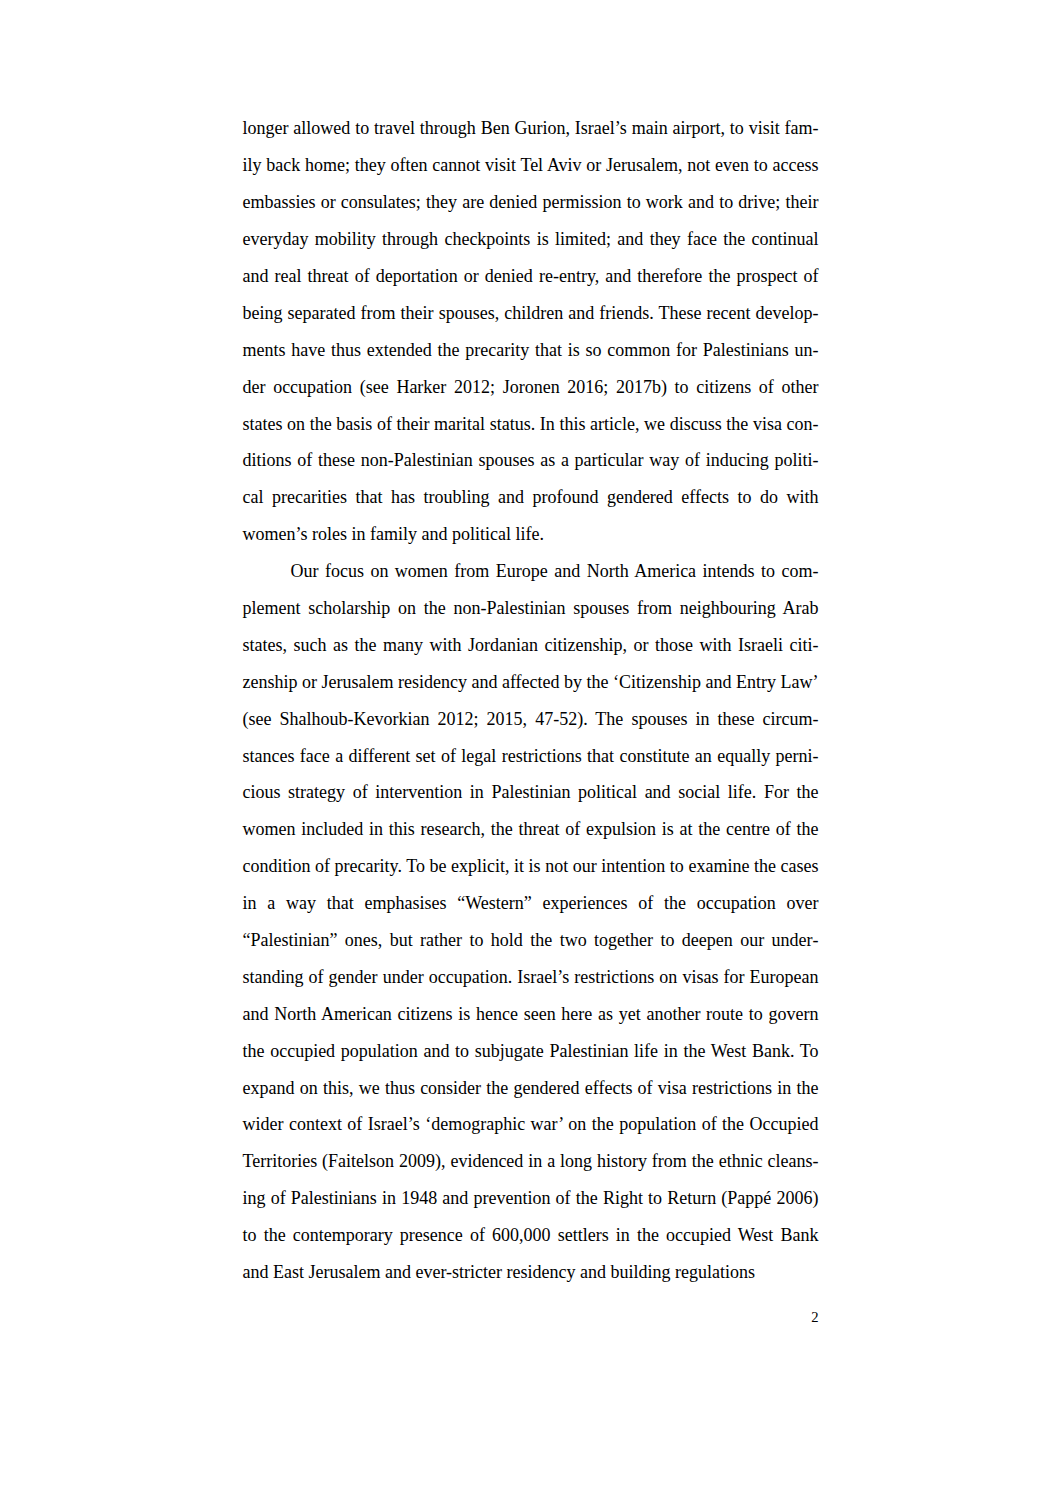longer allowed to travel through Ben Gurion, Israel’s main airport, to visit family back home; they often cannot visit Tel Aviv or Jerusalem, not even to access embassies or consulates; they are denied permission to work and to drive; their everyday mobility through checkpoints is limited; and they face the continual and real threat of deportation or denied re-entry, and therefore the prospect of being separated from their spouses, children and friends. These recent developments have thus extended the precarity that is so common for Palestinians under occupation (see Harker 2012; Joronen 2016; 2017b) to citizens of other states on the basis of their marital status. In this article, we discuss the visa conditions of these non-Palestinian spouses as a particular way of inducing political precarities that has troubling and profound gendered effects to do with women’s roles in family and political life.
Our focus on women from Europe and North America intends to complement scholarship on the non-Palestinian spouses from neighbouring Arab states, such as the many with Jordanian citizenship, or those with Israeli citizenship or Jerusalem residency and affected by the ‘Citizenship and Entry Law’ (see Shalhoub-Kevorkian 2012; 2015, 47-52). The spouses in these circumstances face a different set of legal restrictions that constitute an equally pernicious strategy of intervention in Palestinian political and social life. For the women included in this research, the threat of expulsion is at the centre of the condition of precarity. To be explicit, it is not our intention to examine the cases in a way that emphasises “Western” experiences of the occupation over “Palestinian” ones, but rather to hold the two together to deepen our understanding of gender under occupation. Israel’s restrictions on visas for European and North American citizens is hence seen here as yet another route to govern the occupied population and to subjugate Palestinian life in the West Bank. To expand on this, we thus consider the gendered effects of visa restrictions in the wider context of Israel’s ‘demographic war’ on the population of the Occupied Territories (Faitelson 2009), evidenced in a long history from the ethnic cleansing of Palestinians in 1948 and prevention of the Right to Return (Pappé 2006) to the contemporary presence of 600,000 settlers in the occupied West Bank and East Jerusalem and ever-stricter residency and building regulations
2